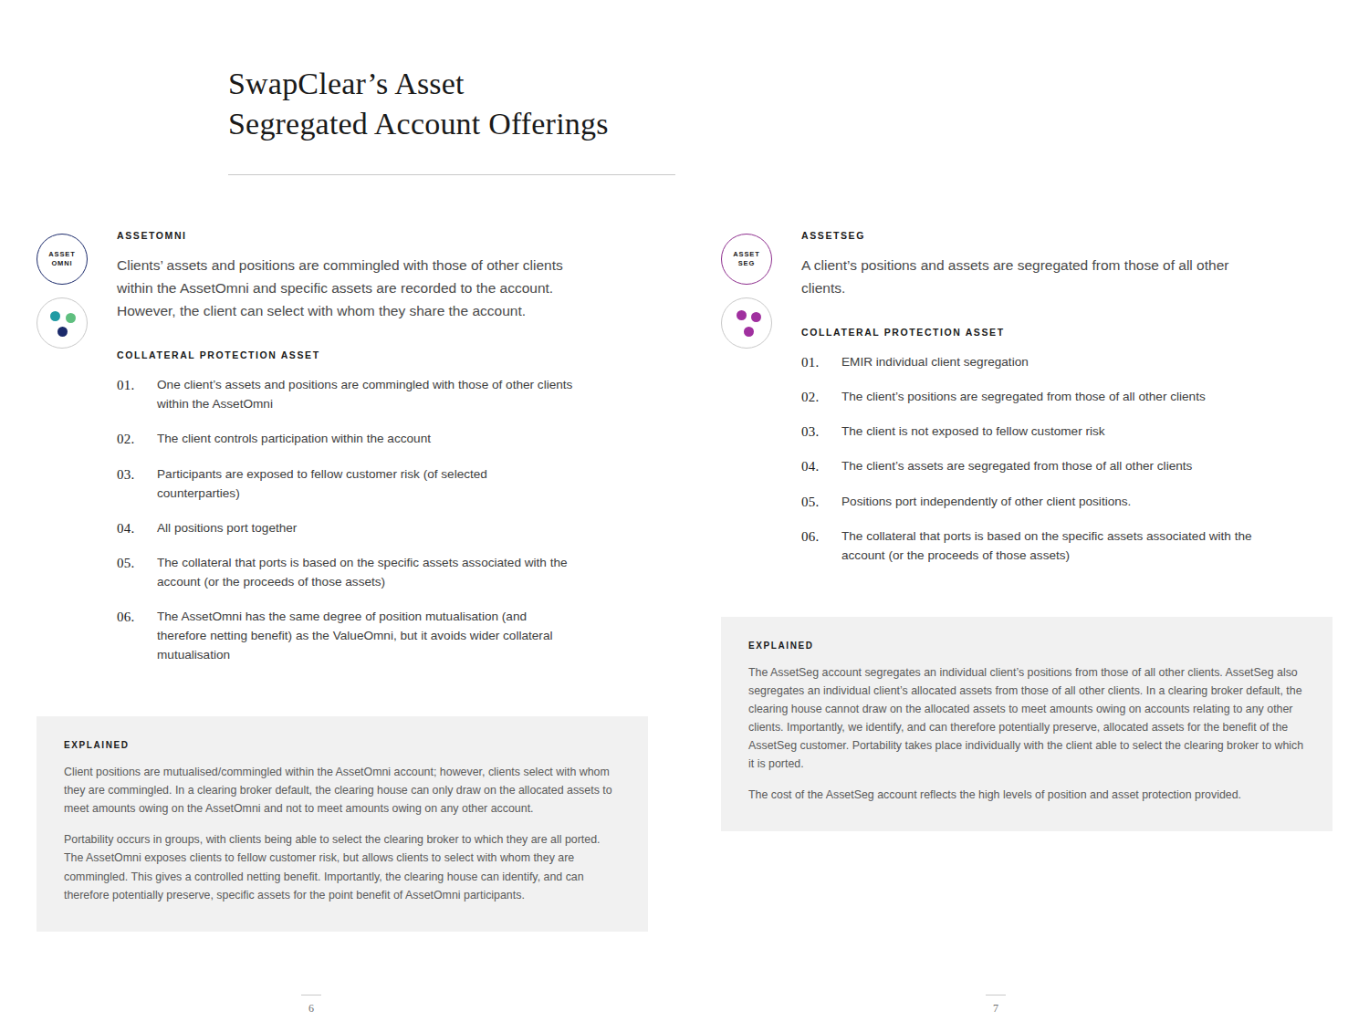SwapClear’s Asset
Segregated Account Offerings
ASSET
OMNI
AssetOmni
Clients’ assets and positions are commingled with those of other clients within the AssetOmni and specific assets are recorded to the account. However, the client can select with whom they share the account.
Collateral Protection Asset
One client’s assets and positions are commingled with those of other clients within the AssetOmni
The client controls participation within the account
Participants are exposed to fellow customer risk (of selected counterparties)
All positions port together
The collateral that ports is based on the specific assets associated with the account (or the proceeds of those assets)
The AssetOmni has the same degree of position mutualisation (and therefore netting benefit) as the ValueOmni, but it avoids wider collateral mutualisation
Explained
Client positions are mutualised/commingled within the AssetOmni account; however, clients select with whom they are commingled. In a clearing broker default, the clearing house can only draw on the allocated assets to meet amounts owing on the AssetOmni and not to meet amounts owing on any other account.
Portability occurs in groups, with clients being able to select the clearing broker to which they are all ported. The AssetOmni exposes clients to fellow customer risk, but allows clients to select with whom they are commingled. This gives a controlled netting benefit. Importantly, the clearing house can identify, and can therefore potentially preserve, specific assets for the point benefit of AssetOmni participants.
ASSET
SEG
AssetSeg
A client’s positions and assets are segregated from those of all other clients.
Collateral Protection Asset
EMIR individual client segregation
The client’s positions are segregated from those of all other clients
The client is not exposed to fellow customer risk
The client’s assets are segregated from those of all other clients
Positions port independently of other client positions.
The collateral that ports is based on the specific assets associated with the account (or the proceeds of those assets)
Explained
The AssetSeg account segregates an individual client’s positions from those of all other clients. AssetSeg also segregates an individual client’s allocated assets from those of all other clients. In a clearing broker default, the clearing house cannot draw on the allocated assets to meet amounts owing on accounts relating to any other clients. Importantly, we identify, and can therefore potentially preserve, allocated assets for the benefit of the AssetSeg customer. Portability takes place individually with the client able to select the clearing broker to which it is ported.
The cost of the AssetSeg account reflects the high levels of position and asset protection provided.
6
7